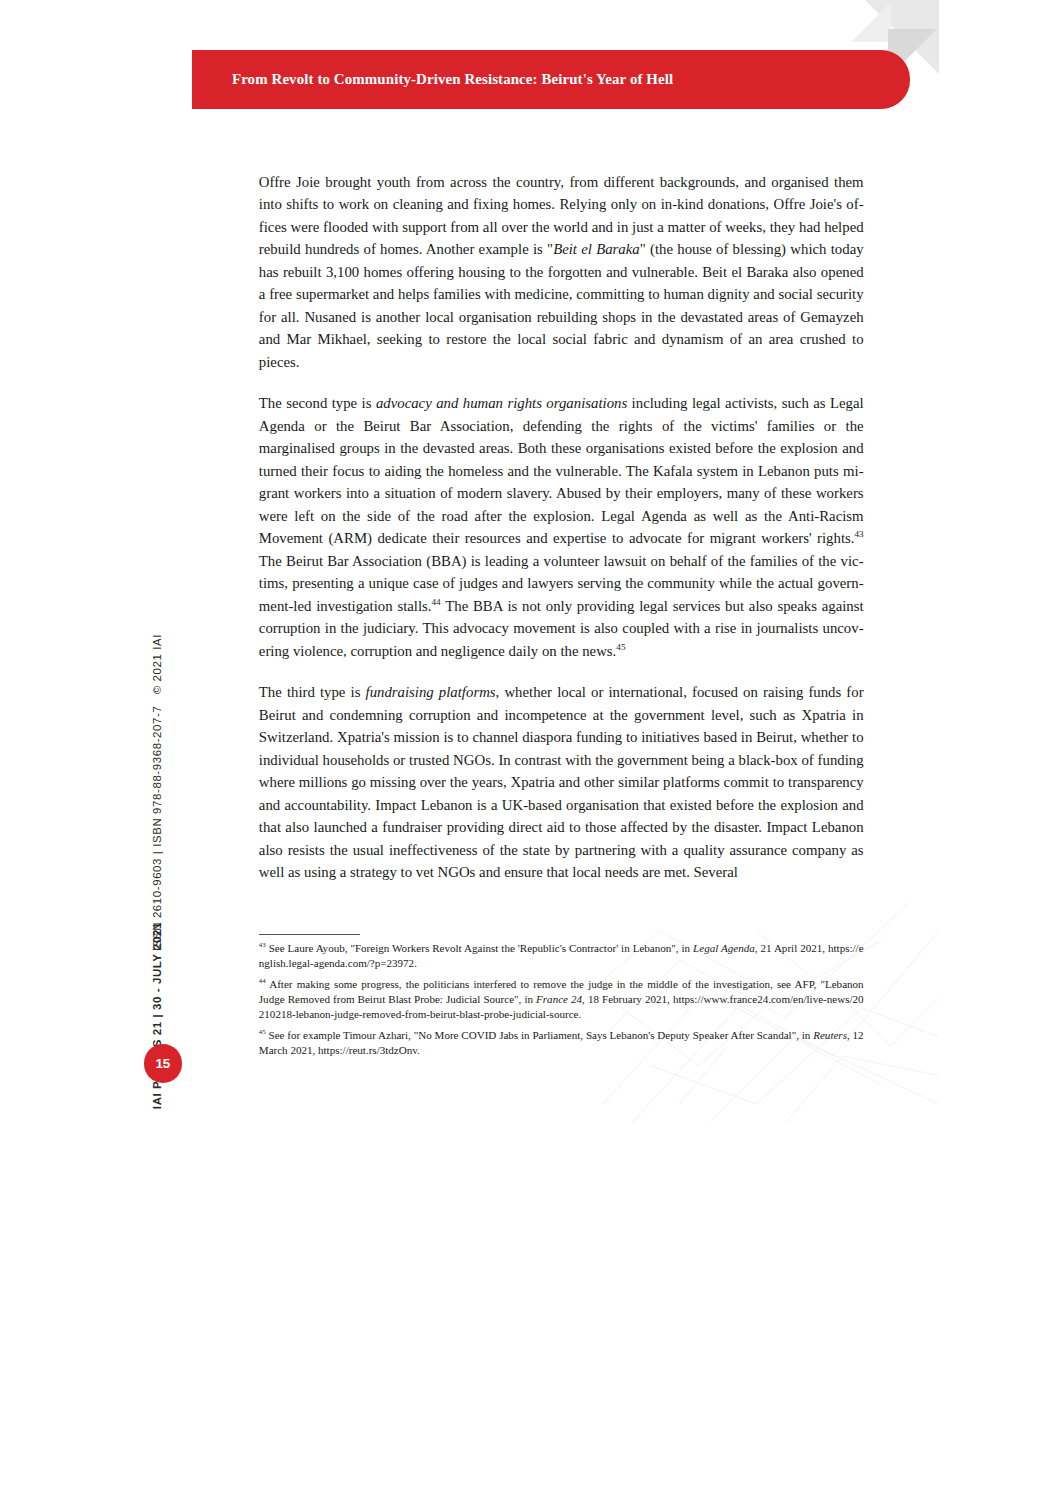From Revolt to Community-Driven Resistance: Beirut's Year of Hell
ISSN 2610-9603 | ISBN 978-88-9368-207-7 © 2021 IAI
IAI PAPERS 21 | 30 - JULY 2021
15
Offre Joie brought youth from across the country, from different backgrounds, and organised them into shifts to work on cleaning and fixing homes. Relying only on in-kind donations, Offre Joie's offices were flooded with support from all over the world and in just a matter of weeks, they had helped rebuild hundreds of homes. Another example is "Beit el Baraka" (the house of blessing) which today has rebuilt 3,100 homes offering housing to the forgotten and vulnerable. Beit el Baraka also opened a free supermarket and helps families with medicine, committing to human dignity and social security for all. Nusaned is another local organisation rebuilding shops in the devastated areas of Gemayzeh and Mar Mikhael, seeking to restore the local social fabric and dynamism of an area crushed to pieces.
The second type is advocacy and human rights organisations including legal activists, such as Legal Agenda or the Beirut Bar Association, defending the rights of the victims' families or the marginalised groups in the devasted areas. Both these organisations existed before the explosion and turned their focus to aiding the homeless and the vulnerable. The Kafala system in Lebanon puts migrant workers into a situation of modern slavery. Abused by their employers, many of these workers were left on the side of the road after the explosion. Legal Agenda as well as the Anti-Racism Movement (ARM) dedicate their resources and expertise to advocate for migrant workers' rights.43 The Beirut Bar Association (BBA) is leading a volunteer lawsuit on behalf of the families of the victims, presenting a unique case of judges and lawyers serving the community while the actual government-led investigation stalls.44 The BBA is not only providing legal services but also speaks against corruption in the judiciary. This advocacy movement is also coupled with a rise in journalists uncovering violence, corruption and negligence daily on the news.45
The third type is fundraising platforms, whether local or international, focused on raising funds for Beirut and condemning corruption and incompetence at the government level, such as Xpatria in Switzerland. Xpatria's mission is to channel diaspora funding to initiatives based in Beirut, whether to individual households or trusted NGOs. In contrast with the government being a black-box of funding where millions go missing over the years, Xpatria and other similar platforms commit to transparency and accountability. Impact Lebanon is a UK-based organisation that existed before the explosion and that also launched a fundraiser providing direct aid to those affected by the disaster. Impact Lebanon also resists the usual ineffectiveness of the state by partnering with a quality assurance company as well as using a strategy to vet NGOs and ensure that local needs are met. Several
43 See Laure Ayoub, "Foreign Workers Revolt Against the 'Republic's Contractor' in Lebanon", in Legal Agenda, 21 April 2021, https://english.legal-agenda.com/?p=23972.
44 After making some progress, the politicians interfered to remove the judge in the middle of the investigation, see AFP, "Lebanon Judge Removed from Beirut Blast Probe: Judicial Source", in France 24, 18 February 2021, https://www.france24.com/en/live-news/20210218-lebanon-judge-removed-from-beirut-blast-probe-judicial-source.
45 See for example Timour Azhari, "No More COVID Jabs in Parliament, Says Lebanon's Deputy Speaker After Scandal", in Reuters, 12 March 2021, https://reut.rs/3tdzOnv.